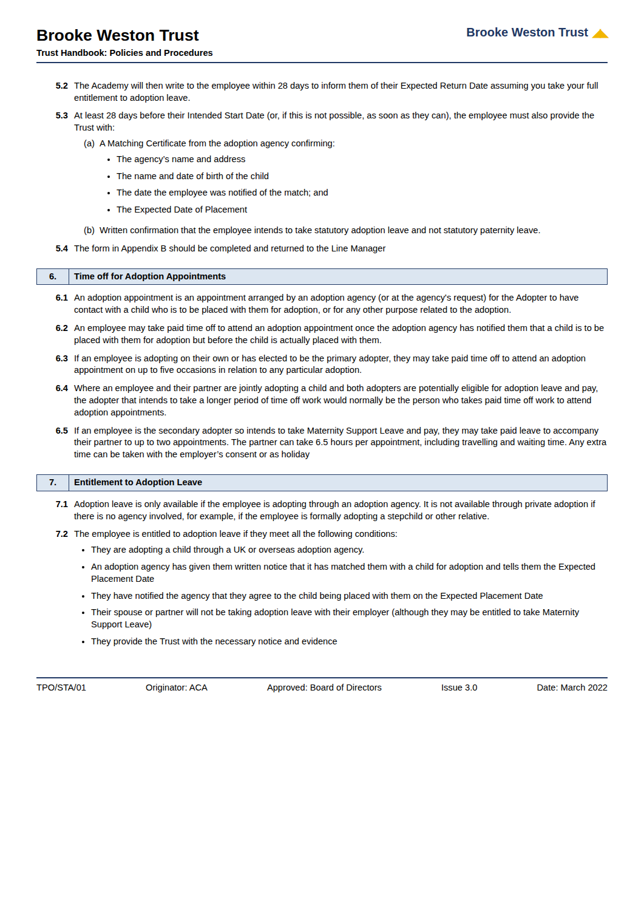Brooke Weston Trust
Trust Handbook: Policies and Procedures
Brooke Weston Trust◢◣
5.2
The Academy will then write to the employee within 28 days to inform them of their Expected Return Date assuming you take your full entitlement to adoption leave.
5.3
At least 28 days before their Intended Start Date (or, if this is not possible, as soon as they can), the employee must also provide the Trust with:
(a)
A Matching Certificate from the adoption agency confirming:
The agency’s name and address
The name and date of birth of the child
The date the employee was notified of the match; and
The Expected Date of Placement
(b)
Written confirmation that the employee intends to take statutory adoption leave and not statutory paternity leave.
5.4
The form in Appendix B should be completed and returned to the Line Manager
6.
Time off for Adoption Appointments
6.1
An adoption appointment is an appointment arranged by an adoption agency (or at the agency's request) for the Adopter to have contact with a child who is to be placed with them for adoption, or for any other purpose related to the adoption.
6.2
An employee may take paid time off to attend an adoption appointment once the adoption agency has notified them that a child is to be placed with them for adoption but before the child is actually placed with them.
6.3
If an employee is adopting on their own or has elected to be the primary adopter, they may take paid time off to attend an adoption appointment on up to five occasions in relation to any particular adoption.
6.4
Where an employee and their partner are jointly adopting a child and both adopters are potentially eligible for adoption leave and pay, the adopter that intends to take a longer period of time off work would normally be the person who takes paid time off work to attend adoption appointments.
6.5
If an employee is the secondary adopter so intends to take Maternity Support Leave and pay, they may take paid leave to accompany their partner to up to two appointments. The partner can take 6.5 hours per appointment, including travelling and waiting time. Any extra time can be taken with the employer’s consent or as holiday
7.
Entitlement to Adoption Leave
7.1
Adoption leave is only available if the employee is adopting through an adoption agency. It is not available through private adoption if there is no agency involved, for example, if the employee is formally adopting a stepchild or other relative.
7.2
The employee is entitled to adoption leave if they meet all the following conditions:
They are adopting a child through a UK or overseas adoption agency.
An adoption agency has given them written notice that it has matched them with a child for adoption and tells them the Expected Placement Date
They have notified the agency that they agree to the child being placed with them on the Expected Placement Date
Their spouse or partner will not be taking adoption leave with their employer (although they may be entitled to take Maternity Support Leave)
They provide the Trust with the necessary notice and evidence
TPO/STA/01 Originator: ACA Approved: Board of Directors Issue 3.0 Date: March 2022